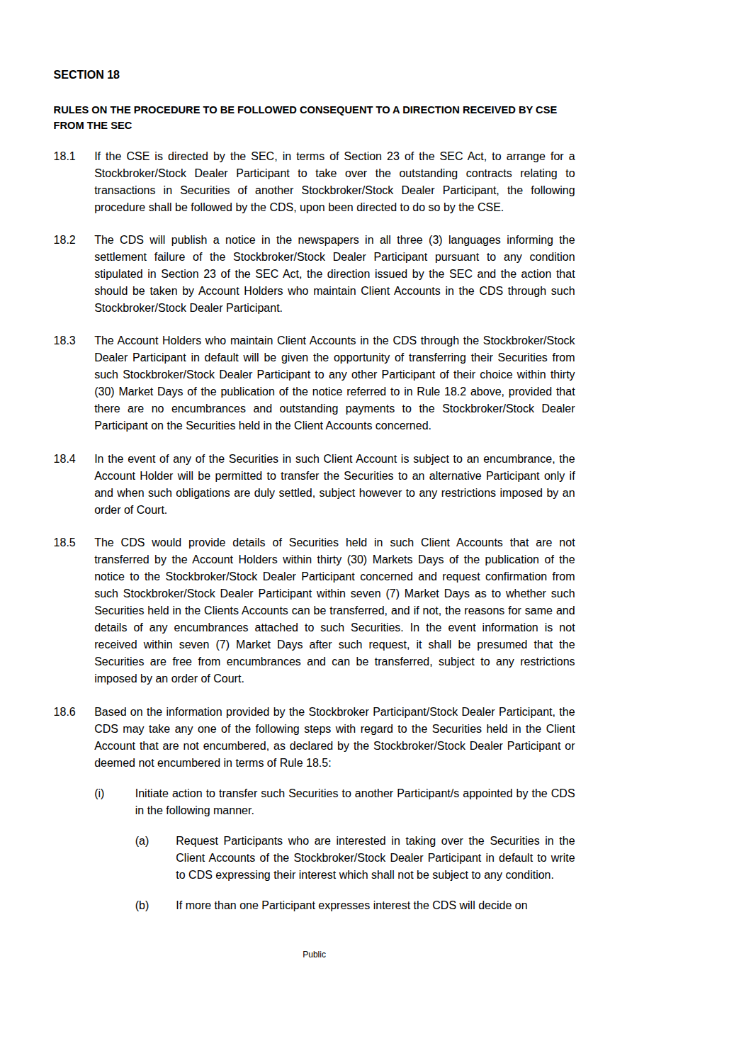SECTION 18
Rules on the Procedure to be Followed Consequent to a Direction Received by CSE from the SEC
18.1
If the CSE is directed by the SEC, in terms of Section 23 of the SEC Act, to arrange for a Stockbroker/Stock Dealer Participant to take over the outstanding contracts relating to transactions in Securities of another Stockbroker/Stock Dealer Participant, the following procedure shall be followed by the CDS, upon been directed to do so by the CSE.
18.2
The CDS will publish a notice in the newspapers in all three (3) languages informing the settlement failure of the Stockbroker/Stock Dealer Participant pursuant to any condition stipulated in Section 23 of the SEC Act, the direction issued by the SEC and the action that should be taken by Account Holders who maintain Client Accounts in the CDS through such Stockbroker/Stock Dealer Participant.
18.3
The Account Holders who maintain Client Accounts in the CDS through the Stockbroker/Stock Dealer Participant in default will be given the opportunity of transferring their Securities from such Stockbroker/Stock Dealer Participant to any other Participant of their choice within thirty (30) Market Days of the publication of the notice referred to in Rule 18.2 above, provided that there are no encumbrances and outstanding payments to the Stockbroker/Stock Dealer Participant on the Securities held in the Client Accounts concerned.
18.4
In the event of any of the Securities in such Client Account is subject to an encumbrance, the Account Holder will be permitted to transfer the Securities to an alternative Participant only if and when such obligations are duly settled, subject however to any restrictions imposed by an order of Court.
18.5
The CDS would provide details of Securities held in such Client Accounts that are not transferred by the Account Holders within thirty (30) Markets Days of the publication of the notice to the Stockbroker/Stock Dealer Participant concerned and request confirmation from such Stockbroker/Stock Dealer Participant within seven (7) Market Days as to whether such Securities held in the Clients Accounts can be transferred, and if not, the reasons for same and details of any encumbrances attached to such Securities. In the event information is not received within seven (7) Market Days after such request, it shall be presumed that the Securities are free from encumbrances and can be transferred, subject to any restrictions imposed by an order of Court.
18.6
Based on the information provided by the Stockbroker Participant/Stock Dealer Participant, the CDS may take any one of the following steps with regard to the Securities held in the Client Account that are not encumbered, as declared by the Stockbroker/Stock Dealer Participant or deemed not encumbered in terms of Rule 18.5:
(i)
Initiate action to transfer such Securities to another Participant/s appointed by the CDS in the following manner.
(a)
Request Participants who are interested in taking over the Securities in the Client Accounts of the Stockbroker/Stock Dealer Participant in default to write to CDS expressing their interest which shall not be subject to any condition.
(b)
If more than one Participant expresses interest the CDS will decide on
Public